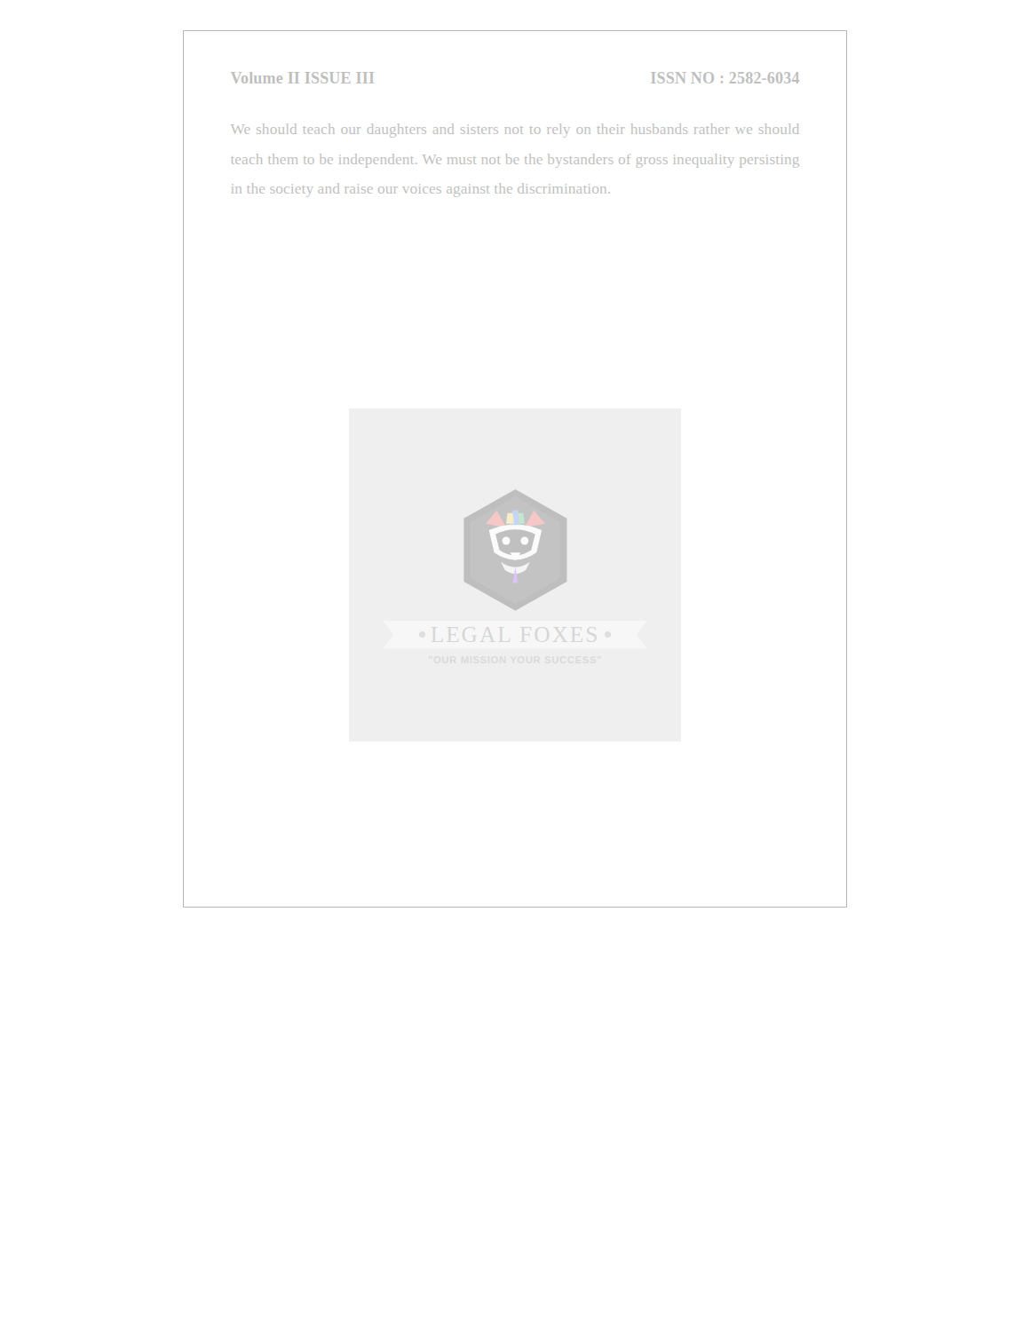Volume II ISSUE III
ISSN NO : 2582-6034
We should teach our daughters and sisters not to rely on their husbands rather we should teach them to be independent. We must not be the bystanders of gross inequality persisting in the society and raise our voices against the discrimination.
LEGAL FOXES
"OUR MISSION YOUR SUCCESS"